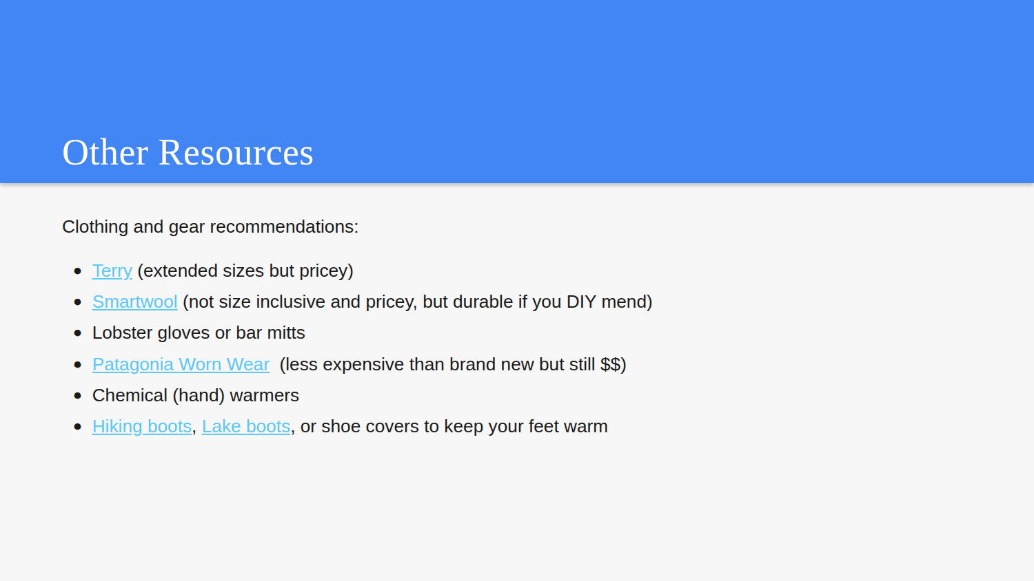Other Resources
Clothing and gear recommendations:
●Terry (extended sizes but pricey)
●Smartwool (not size inclusive and pricey, but durable if you DIY mend)
●Lobster gloves or bar mitts
●Patagonia Worn Wear (less expensive than brand new but still $$)
●Chemical (hand) warmers
●Hiking boots, Lake boots, or shoe covers to keep your feet warm